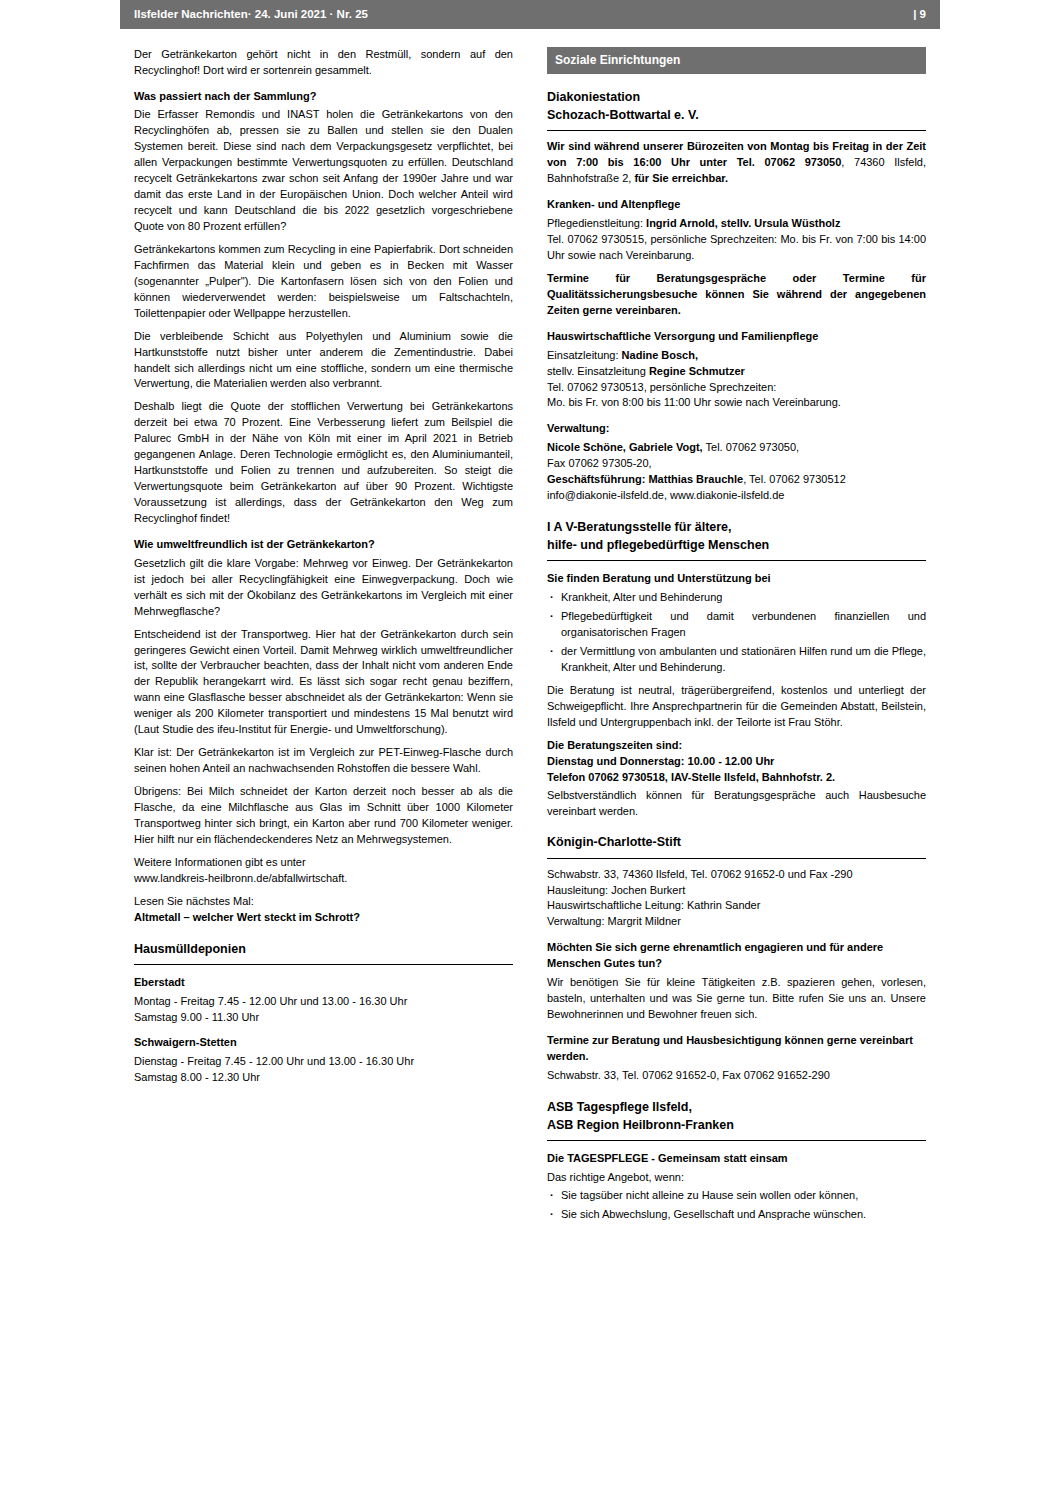Ilsfelder Nachrichten· 24. Juni 2021 · Nr. 25
| 9
Der Getränkekarton gehört nicht in den Restmüll, sondern auf den Recyclinghof! Dort wird er sortenrein gesammelt.
Was passiert nach der Sammlung?
Die Erfasser Remondis und INAST holen die Getränkekartons von den Recyclinghöfen ab, pressen sie zu Ballen und stellen sie den Dualen Systemen bereit. Diese sind nach dem Verpackungsgesetz verpflichtet, bei allen Verpackungen bestimmte Verwertungsquoten zu erfüllen. Deutschland recycelt Getränkekartons zwar schon seit Anfang der 1990er Jahre und war damit das erste Land in der Europäischen Union. Doch welcher Anteil wird recycelt und kann Deutschland die bis 2022 gesetzlich vorgeschriebene Quote von 80 Prozent erfüllen?
Getränkekartons kommen zum Recycling in eine Papierfabrik. Dort schneiden Fachfirmen das Material klein und geben es in Becken mit Wasser (sogenannter „Pulper"). Die Kartonfasern lösen sich von den Folien und können wiederverwendet werden: beispielsweise um Faltschachteln, Toilettenpapier oder Wellpappe herzustellen.
Die verbleibende Schicht aus Polyethylen und Aluminium sowie die Hartkunststoffe nutzt bisher unter anderem die Zementindustrie. Dabei handelt sich allerdings nicht um eine stoffliche, sondern um eine thermische Verwertung, die Materialien werden also verbrannt.
Deshalb liegt die Quote der stofflichen Verwertung bei Getränkekartons derzeit bei etwa 70 Prozent. Eine Verbesserung liefert zum Beilspiel die Palurec GmbH in der Nähe von Köln mit einer im April 2021 in Betrieb gegangenen Anlage. Deren Technologie ermöglicht es, den Aluminiumanteil, Hartkunststoffe und Folien zu trennen und aufzubereiten. So steigt die Verwertungsquote beim Getränkekarton auf über 90 Prozent. Wichtigste Voraussetzung ist allerdings, dass der Getränkekarton den Weg zum Recyclinghof findet!
Wie umweltfreundlich ist der Getränkekarton?
Gesetzlich gilt die klare Vorgabe: Mehrweg vor Einweg. Der Getränkekarton ist jedoch bei aller Recyclingfähigkeit eine Einwegverpackung. Doch wie verhält es sich mit der Ökobilanz des Getränkekartons im Vergleich mit einer Mehrwegflasche?
Entscheidend ist der Transportweg. Hier hat der Getränkekarton durch sein geringeres Gewicht einen Vorteil. Damit Mehrweg wirklich umweltfreundlicher ist, sollte der Verbraucher beachten, dass der Inhalt nicht vom anderen Ende der Republik herangekarrt wird. Es lässt sich sogar recht genau beziffern, wann eine Glasflasche besser abschneidet als der Getränkekarton: Wenn sie weniger als 200 Kilometer transportiert und mindestens 15 Mal benutzt wird (Laut Studie des ifeu-Institut für Energie- und Umweltforschung).
Klar ist: Der Getränkekarton ist im Vergleich zur PET-Einweg-Flasche durch seinen hohen Anteil an nachwachsenden Rohstoffen die bessere Wahl.
Übrigens: Bei Milch schneidet der Karton derzeit noch besser ab als die Flasche, da eine Milchflasche aus Glas im Schnitt über 1000 Kilometer Transportweg hinter sich bringt, ein Karton aber rund 700 Kilometer weniger. Hier hilft nur ein flächendeckenderes Netz an Mehrwegsystemen.
Weitere Informationen gibt es unter
www.landkreis-heilbronn.de/abfallwirtschaft.
Lesen Sie nächstes Mal:
Altmetall – welcher Wert steckt im Schrott?
Hausmülldeponien
Eberstadt
Montag - Freitag 7.45 - 12.00 Uhr und 13.00 - 16.30 Uhr
Samstag 9.00 - 11.30 Uhr
Schwaigern-Stetten
Dienstag - Freitag 7.45 - 12.00 Uhr und 13.00 - 16.30 Uhr
Samstag 8.00 - 12.30 Uhr
Soziale Einrichtungen
Diakoniestation
Schozach-Bottwartal e. V.
Wir sind während unserer Bürozeiten von Montag bis Freitag in der Zeit von 7:00 bis 16:00 Uhr unter Tel. 07062 973050, 74360 Ilsfeld, Bahnhofstraße 2, für Sie erreichbar.
Kranken- und Altenpflege
Pflegedienstleitung: Ingrid Arnold, stellv. Ursula Wüstholz
Tel. 07062 9730515, persönliche Sprechzeiten: Mo. bis Fr. von 7:00 bis 14:00 Uhr sowie nach Vereinbarung.
Termine für Beratungsgespräche oder Termine für Qualitätssicherungsbesuche können Sie während der angegebenen Zeiten gerne vereinbaren.
Hauswirtschaftliche Versorgung und Familienpflege
Einsatzleitung: Nadine Bosch,
stellv. Einsatzleitung Regine Schmutzer
Tel. 07062 9730513, persönliche Sprechzeiten:
Mo. bis Fr. von 8:00 bis 11:00 Uhr sowie nach Vereinbarung.
Verwaltung:
Nicole Schöne, Gabriele Vogt, Tel. 07062 973050,
Fax 07062 97305-20,
Geschäftsführung: Matthias Brauchle, Tel. 07062 9730512
info@diakonie-ilsfeld.de, www.diakonie-ilsfeld.de
I A V-Beratungsstelle für ältere,
hilfe- und pflegebedürftige Menschen
Sie finden Beratung und Unterstützung bei
Krankheit, Alter und Behinderung
Pflegebedürftigkeit und damit verbundenen finanziellen und organisatorischen Fragen
der Vermittlung von ambulanten und stationären Hilfen rund um die Pflege, Krankheit, Alter und Behinderung.
Die Beratung ist neutral, trägerübergreifend, kostenlos und unterliegt der Schweigepflicht. Ihre Ansprechpartnerin für die Gemeinden Abstatt, Beilstein, Ilsfeld und Untergruppenbach inkl. der Teilorte ist Frau Stöhr.
Die Beratungszeiten sind:
Dienstag und Donnerstag: 10.00 - 12.00 Uhr
Telefon 07062 9730518, IAV-Stelle Ilsfeld, Bahnhofstr. 2.
Selbstverständlich können für Beratungsgespräche auch Hausbesuche vereinbart werden.
Königin-Charlotte-Stift
Schwabstr. 33, 74360 Ilsfeld, Tel. 07062 91652-0 und Fax -290
Hausleitung: Jochen Burkert
Hauswirtschaftliche Leitung: Kathrin Sander
Verwaltung: Margrit Mildner
Möchten Sie sich gerne ehrenamtlich engagieren und für andere Menschen Gutes tun?
Wir benötigen Sie für kleine Tätigkeiten z.B. spazieren gehen, vorlesen, basteln, unterhalten und was Sie gerne tun. Bitte rufen Sie uns an. Unsere Bewohnerinnen und Bewohner freuen sich.
Termine zur Beratung und Hausbesichtigung können gerne vereinbart werden.
Schwabstr. 33, Tel. 07062 91652-0, Fax 07062 91652-290
ASB Tagespflege Ilsfeld,
ASB Region Heilbronn-Franken
Die TAGESPFLEGE - Gemeinsam statt einsam
Das richtige Angebot, wenn:
Sie tagsüber nicht alleine zu Hause sein wollen oder können,
Sie sich Abwechslung, Gesellschaft und Ansprache wünschen.